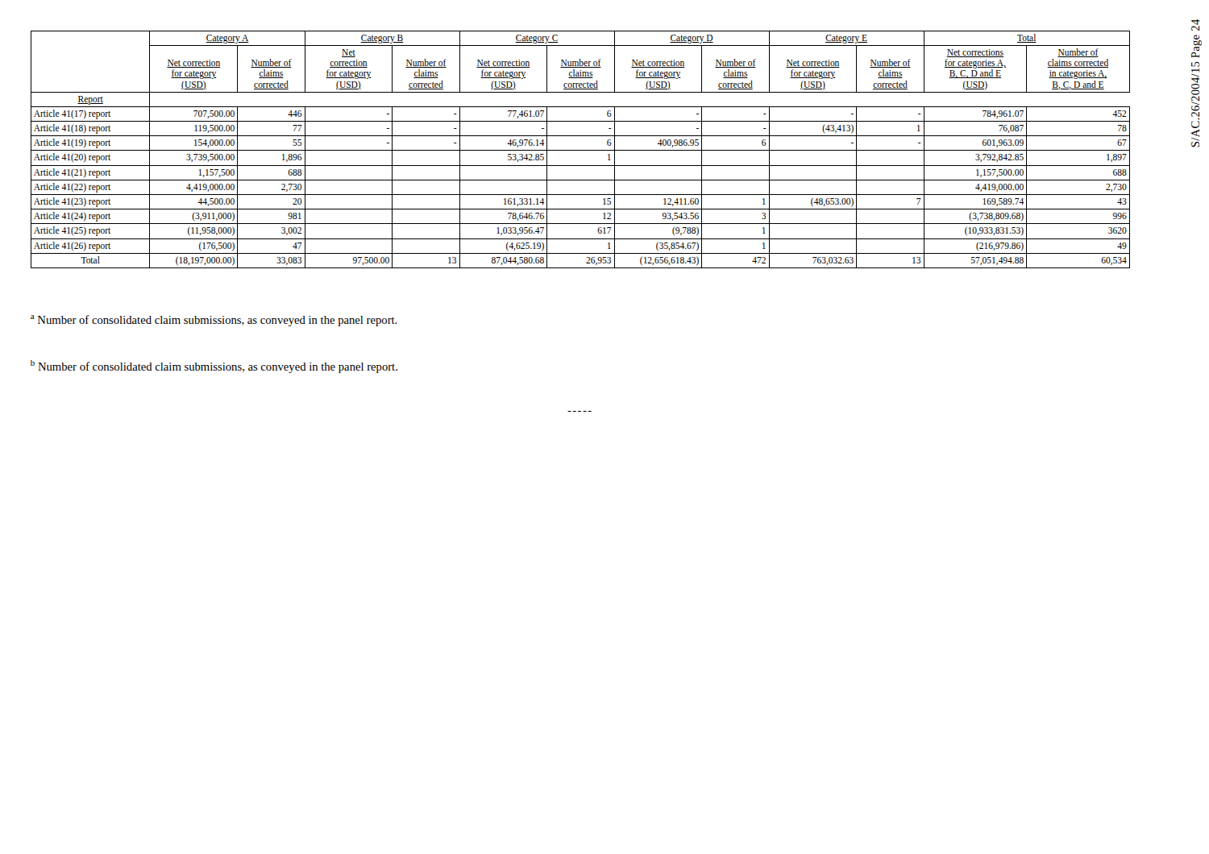S/AC.26/2004/15 Page 24
| | Category A | Category B | Category C | Category D | Category E | Total |
| --- | --- | --- | --- | --- | --- | --- |
| Net correction for category (USD) | Number of claims corrected | Net correction for category (USD) | Number of claims corrected | Net correction for category (USD) | Number of claims corrected | Net correction for category (USD) | Number of claims corrected | Net correction for category (USD) | Number of claims corrected | Net corrections for categories A, B, C, D and E (USD) | Number of claims corrected in categories A, B, C, D and E |
| Report | |
| Article 41(17) report | 707,500.00 | 446 | - | - | 77,461.07 | 6 | - | - | - | - | 784,961.07 | 452 |
| Article 41(18) report | 119,500.00 | 77 | - | - | - | - | - | - | (43,413) | 1 | 76,087 | 78 |
| Article 41(19) report | 154,000.00 | 55 | - | - | 46,976.14 | 6 | 400,986.95 | 6 | - | - | 601,963.09 | 67 |
| Article 41(20) report | 3,739,500.00 | 1,896 | | | 53,342.85 | 1 | | | | | 3,792,842.85 | 1,897 |
| Article 41(21) report | 1,157,500 | 688 | | | | | | | | | 1,157,500.00 | 688 |
| Article 41(22) report | 4,419,000.00 | 2,730 | | | | | | | | | 4,419,000.00 | 2,730 |
| Article 41(23) report | 44,500.00 | 20 | | | 161,331.14 | 15 | 12,411.60 | 1 | (48,653.00) | 7 | 169,589.74 | 43 |
| Article 41(24) report | (3,911,000) | 981 | | | 78,646.76 | 12 | 93,543.56 | 3 | | | (3,738,809.68) | 996 |
| Article 41(25) report | (11,958,000) | 3,002 | | | 1,033,956.47 | 617 | (9,788) | 1 | | | (10,933,831.53) | 3620 |
| Article 41(26) report | (176,500) | 47 | | | (4,625.19) | 1 | (35,854.67) | 1 | | | (216,979.86) | 49 |
| Total | (18,197,000.00) | 33,083 | 97,500.00 | 13 | 87,044,580.68 | 26,953 | (12,656,618.43) | 472 | 763,032.63 | 13 | 57,051,494.88 | 60,534 |
a Number of consolidated claim submissions, as conveyed in the panel report.
b Number of consolidated claim submissions, as conveyed in the panel report.
-----